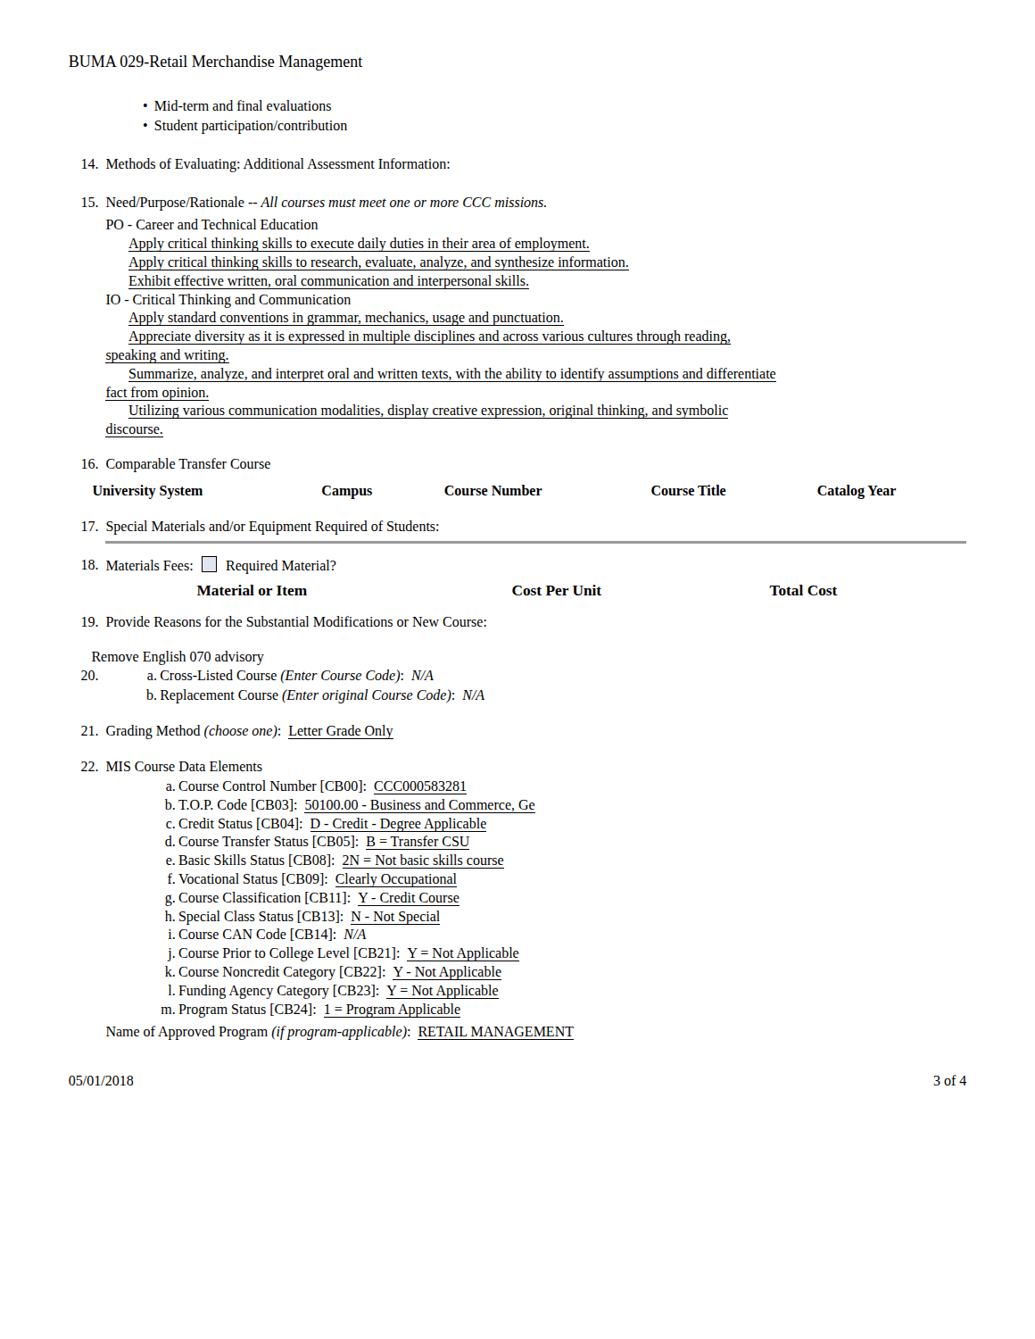BUMA 029-Retail Merchandise Management
Mid-term and final evaluations
Student participation/contribution
14. Methods of Evaluating: Additional Assessment Information:
15. Need/Purpose/Rationale -- All courses must meet one or more CCC missions.
PO - Career and Technical Education
Apply critical thinking skills to execute daily duties in their area of employment.
Apply critical thinking skills to research, evaluate, analyze, and synthesize information.
Exhibit effective written, oral communication and interpersonal skills.
IO - Critical Thinking and Communication
Apply standard conventions in grammar, mechanics, usage and punctuation.
Appreciate diversity as it is expressed in multiple disciplines and across various cultures through reading,
speaking and writing.
Summarize, analyze, and interpret oral and written texts, with the ability to identify assumptions and differentiate
fact from opinion.
Utilizing various communication modalities, display creative expression, original thinking, and symbolic
discourse.
16. Comparable Transfer Course
| University System | Campus | Course Number | Course Title | Catalog Year |
| --- | --- | --- | --- | --- |
17. Special Materials and/or Equipment Required of Students:
18. Materials Fees: Required Material?
| Material or Item | Cost Per Unit | Total Cost |
| --- | --- | --- |
19. Provide Reasons for the Substantial Modifications or New Course:
Remove English 070 advisory
20.
a. Cross-Listed Course (Enter Course Code): N/A
b. Replacement Course (Enter original Course Code): N/A
21. Grading Method (choose one): Letter Grade Only
22. MIS Course Data Elements
a. Course Control Number [CB00]: CCC000583281
b. T.O.P. Code [CB03]: 50100.00 - Business and Commerce, Ge
c. Credit Status [CB04]: D - Credit - Degree Applicable
d. Course Transfer Status [CB05]: B = Transfer CSU
e. Basic Skills Status [CB08]: 2N = Not basic skills course
f. Vocational Status [CB09]: Clearly Occupational
g. Course Classification [CB11]: Y - Credit Course
h. Special Class Status [CB13]: N - Not Special
i. Course CAN Code [CB14]: N/A
j. Course Prior to College Level [CB21]: Y = Not Applicable
k. Course Noncredit Category [CB22]: Y - Not Applicable
l. Funding Agency Category [CB23]: Y = Not Applicable
m. Program Status [CB24]: 1 = Program Applicable
Name of Approved Program (if program-applicable): RETAIL MANAGEMENT
05/01/2018
3 of 4